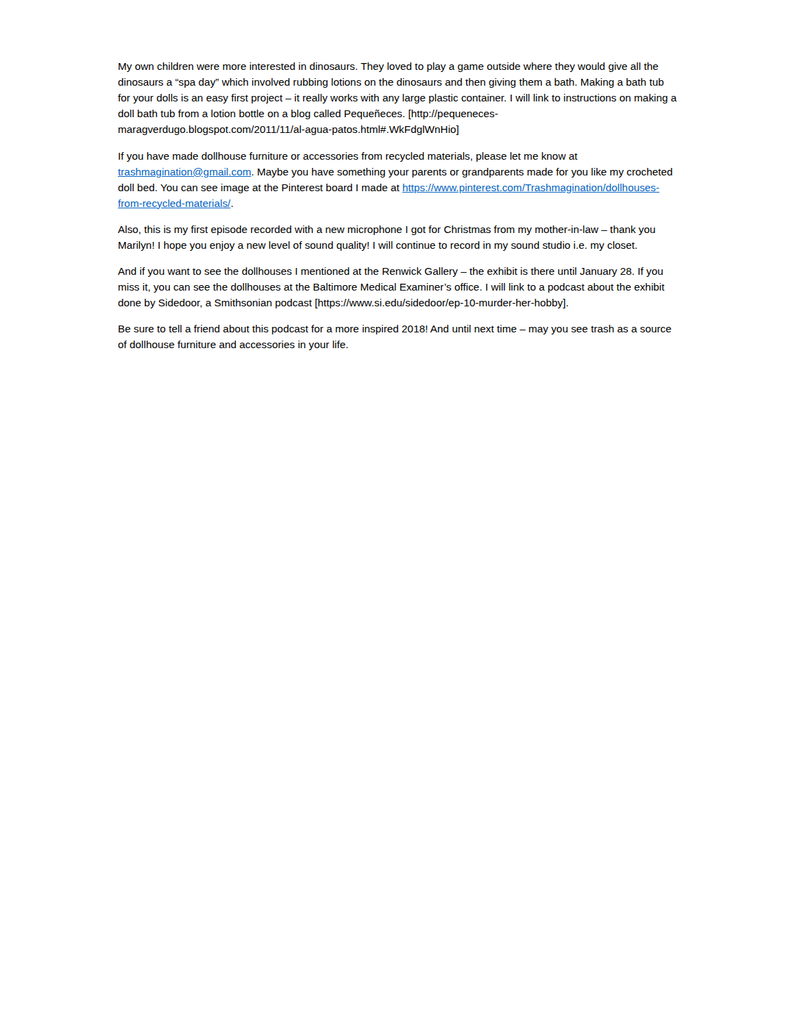My own children were more interested in dinosaurs. They loved to play a game outside where they would give all the dinosaurs a “spa day” which involved rubbing lotions on the dinosaurs and then giving them a bath. Making a bath tub for your dolls is an easy first project – it really works with any large plastic container. I will link to instructions on making a doll bath tub from a lotion bottle on a blog called Pequeñeces. [http://pequeneces-maragverdugo.blogspot.com/2011/11/al-agua-patos.html#.WkFdglWnHio]
If you have made dollhouse furniture or accessories from recycled materials, please let me know at trashmagination@gmail.com. Maybe you have something your parents or grandparents made for you like my crocheted doll bed. You can see image at the Pinterest board I made at https://www.pinterest.com/Trashmagination/dollhouses-from-recycled-materials/.
Also, this is my first episode recorded with a new microphone I got for Christmas from my mother-in-law – thank you Marilyn! I hope you enjoy a new level of sound quality! I will continue to record in my sound studio i.e. my closet.
And if you want to see the dollhouses I mentioned at the Renwick Gallery – the exhibit is there until January 28. If you miss it, you can see the dollhouses at the Baltimore Medical Examiner’s office. I will link to a podcast about the exhibit done by Sidedoor, a Smithsonian podcast [https://www.si.edu/sidedoor/ep-10-murder-her-hobby].
Be sure to tell a friend about this podcast for a more inspired 2018! And until next time – may you see trash as a source of dollhouse furniture and accessories in your life.